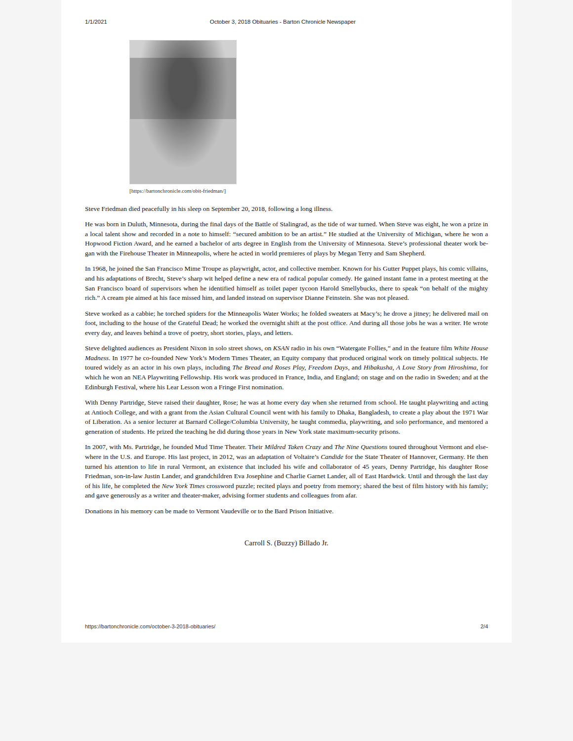1/1/2021 October 3, 2018 Obituaries - Barton Chronicle Newspaper
[https://bartonchronicle.com/obit-friedman/]
Steve Friedman died peacefully in his sleep on September 20, 2018, following a long illness.
He was born in Duluth, Minnesota, during the final days of the Battle of Stalingrad, as the tide of war turned. When Steve was eight, he won a prize in a local talent show and recorded in a note to himself: “secured ambition to be an artist.” He studied at the University of Michigan, where he won a Hopwood Fiction Award, and he earned a bachelor of arts degree in English from the University of Minnesota. Steve’s professional theater work began with the Firehouse Theater in Minneapolis, where he acted in world premieres of plays by Megan Terry and Sam Shepherd.
In 1968, he joined the San Francisco Mime Troupe as playwright, actor, and collective member. Known for his Gutter Puppet plays, his comic villains, and his adaptations of Brecht, Steve’s sharp wit helped define a new era of radical popular comedy. He gained instant fame in a protest meeting at the San Francisco board of supervisors when he identified himself as toilet paper tycoon Harold Smellybucks, there to speak “on behalf of the mighty rich.” A cream pie aimed at his face missed him, and landed instead on supervisor Dianne Feinstein. She was not pleased.
Steve worked as a cabbie; he torched spiders for the Minneapolis Water Works; he folded sweaters at Macy’s; he drove a jitney; he delivered mail on foot, including to the house of the Grateful Dead; he worked the overnight shift at the post office. And during all those jobs he was a writer. He wrote every day, and leaves behind a trove of poetry, short stories, plays, and letters.
Steve delighted audiences as President Nixon in solo street shows, on KSAN radio in his own “Watergate Follies,” and in the feature film White House Madness. In 1977 he co-founded New York’s Modern Times Theater, an Equity company that produced original work on timely political subjects. He toured widely as an actor in his own plays, including The Bread and Roses Play, Freedom Days, and Hibakusha, A Love Story from Hiroshima, for which he won an NEA Playwriting Fellowship. His work was produced in France, India, and England; on stage and on the radio in Sweden; and at the Edinburgh Festival, where his Lear Lesson won a Fringe First nomination.
With Denny Partridge, Steve raised their daughter, Rose; he was at home every day when she returned from school. He taught playwriting and acting at Antioch College, and with a grant from the Asian Cultural Council went with his family to Dhaka, Bangladesh, to create a play about the 1971 War of Liberation. As a senior lecturer at Barnard College/Columbia University, he taught commedia, playwriting, and solo performance, and mentored a generation of students. He prized the teaching he did during those years in New York state maximum-security prisons.
In 2007, with Ms. Partridge, he founded Mud Time Theater. Their Mildred Taken Crazy and The Nine Questions toured throughout Vermont and elsewhere in the U.S. and Europe. His last project, in 2012, was an adaptation of Voltaire’s Candide for the State Theater of Hannover, Germany. He then turned his attention to life in rural Vermont, an existence that included his wife and collaborator of 45 years, Denny Partridge, his daughter Rose Friedman, son-in-law Justin Lander, and grandchildren Eva Josephine and Charlie Garnet Lander, all of East Hardwick. Until and through the last day of his life, he completed the New York Times crossword puzzle; recited plays and poetry from memory; shared the best of film history with his family; and gave generously as a writer and theater-maker, advising former students and colleagues from afar.
Donations in his memory can be made to Vermont Vaudeville or to the Bard Prison Initiative.
Carroll S. (Buzzy) Billado Jr.
https://bartonchronicle.com/october-3-2018-obituaries/ 2/4